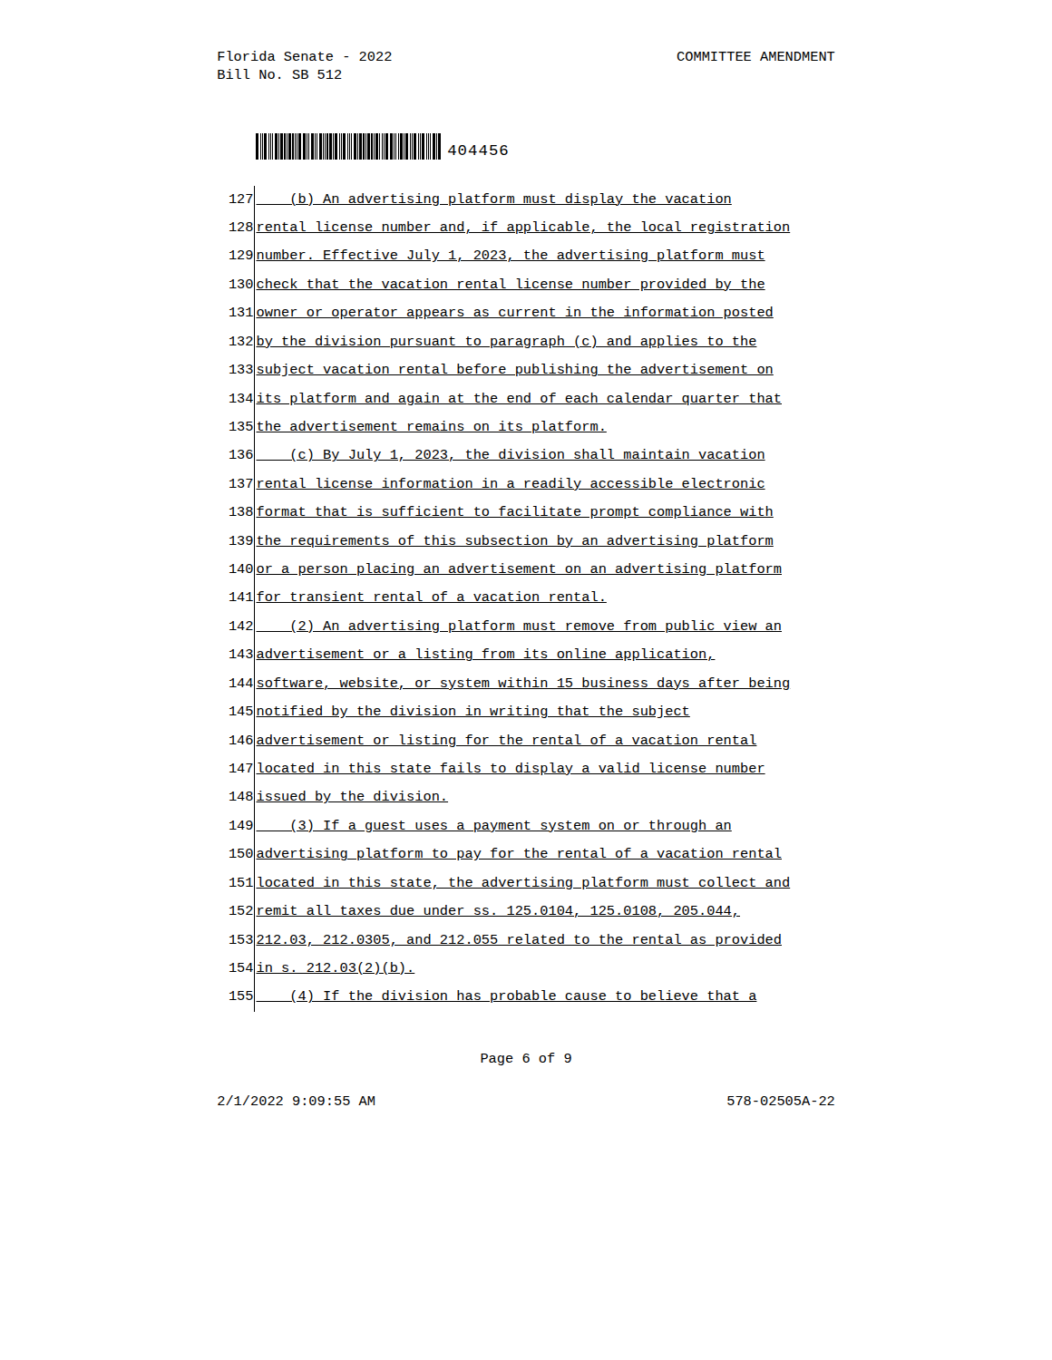Florida Senate - 2022 Bill No. SB 512
COMMITTEE AMENDMENT
404456
| 127 | | (b) An advertising platform must display the vacation |
| 128 | | rental license number and, if applicable, the local registration |
| 129 | | number. Effective July 1, 2023, the advertising platform must |
| 130 | | check that the vacation rental license number provided by the |
| 131 | | owner or operator appears as current in the information posted |
| 132 | | by the division pursuant to paragraph (c) and applies to the |
| 133 | | subject vacation rental before publishing the advertisement on |
| 134 | | its platform and again at the end of each calendar quarter that |
| 135 | | the advertisement remains on its platform. |
| 136 | | (c) By July 1, 2023, the division shall maintain vacation |
| 137 | | rental license information in a readily accessible electronic |
| 138 | | format that is sufficient to facilitate prompt compliance with |
| 139 | | the requirements of this subsection by an advertising platform |
| 140 | | or a person placing an advertisement on an advertising platform |
| 141 | | for transient rental of a vacation rental. |
| 142 | | (2) An advertising platform must remove from public view an |
| 143 | | advertisement or a listing from its online application, |
| 144 | | software, website, or system within 15 business days after being |
| 145 | | notified by the division in writing that the subject |
| 146 | | advertisement or listing for the rental of a vacation rental |
| 147 | | located in this state fails to display a valid license number |
| 148 | | issued by the division. |
| 149 | | (3) If a guest uses a payment system on or through an |
| 150 | | advertising platform to pay for the rental of a vacation rental |
| 151 | | located in this state, the advertising platform must collect and |
| 152 | | remit all taxes due under ss. 125.0104, 125.0108, 205.044, |
| 153 | | 212.03, 212.0305, and 212.055 related to the rental as provided |
| 154 | | in s. 212.03(2)(b). |
| 155 | | (4) If the division has probable cause to believe that a |
Page 6 of 9
2/1/2022 9:09:55 AM
578-02505A-22